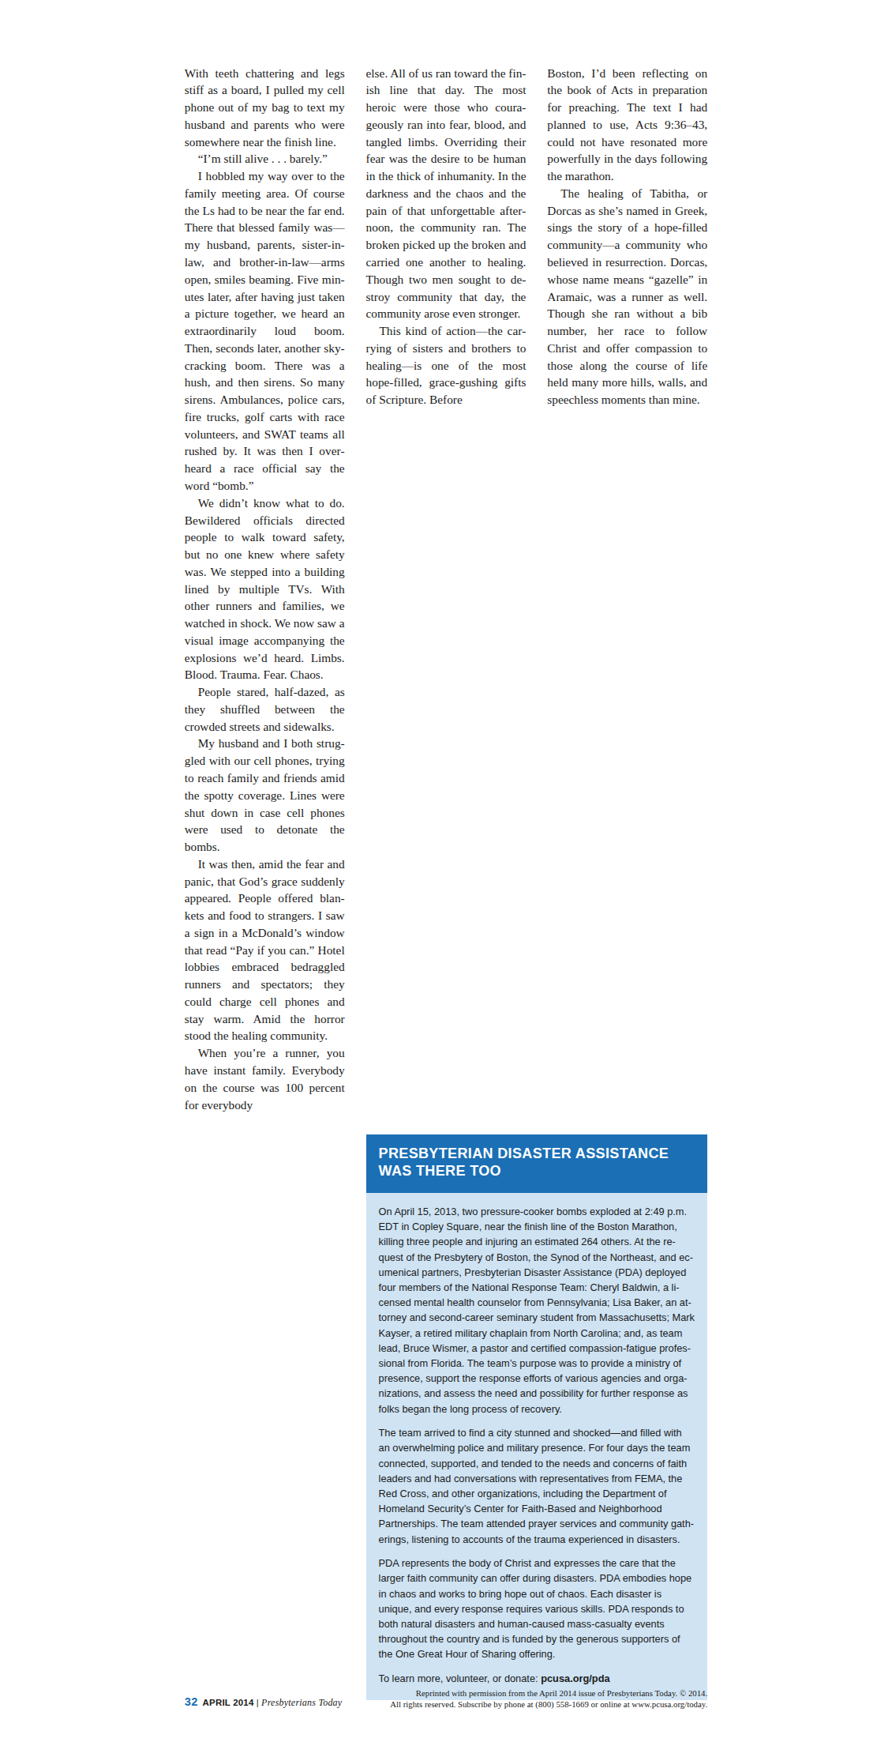With teeth chattering and legs stiff as a board, I pulled my cell phone out of my bag to text my husband and parents who were somewhere near the finish line.
“I’m still alive . . . barely.”
I hobbled my way over to the family meeting area. Of course the Ls had to be near the far end. There that blessed family was—my husband, parents, sister-in-law, and brother-in-law—arms open, smiles beaming. Five minutes later, after having just taken a picture together, we heard an extraordinarily loud boom. Then, seconds later, another sky-cracking boom. There was a hush, and then sirens. So many sirens. Ambulances, police cars, fire trucks, golf carts with race volunteers, and SWAT teams all rushed by. It was then I overheard a race official say the word “bomb.”
We didn’t know what to do. Bewildered officials directed people to walk toward safety, but no one knew where safety was. We stepped into a building lined by multiple TVs. With other runners and families, we watched in shock. We now saw a visual image accompanying the explosions we’d heard. Limbs. Blood. Trauma. Fear. Chaos.
People stared, half-dazed, as they shuffled between the crowded streets and sidewalks.
My husband and I both struggled with our cell phones, trying to reach family and friends amid the spotty coverage. Lines were shut down in case cell phones were used to detonate the bombs.
It was then, amid the fear and panic, that God’s grace suddenly appeared. People offered blankets and food to strangers. I saw a sign in a McDonald’s window that read “Pay if you can.” Hotel lobbies embraced bedraggled runners and spectators; they could charge cell phones and stay warm. Amid the horror stood the healing community.
When you’re a runner, you have instant family. Everybody on the course was 100 percent for everybody
else. All of us ran toward the finish line that day. The most heroic were those who courageously ran into fear, blood, and tangled limbs. Overriding their fear was the desire to be human in the thick of inhumanity. In the darkness and the chaos and the pain of that unforgettable afternoon, the community ran. The broken picked up the broken and carried one another to healing. Though two men sought to destroy community that day, the community arose even stronger.
This kind of action—the carrying of sisters and brothers to healing—is one of the most hope-filled, grace-gushing gifts of Scripture. Before
Boston, I’d been reflecting on the book of Acts in preparation for preaching. The text I had planned to use, Acts 9:36–43, could not have resonated more powerfully in the days following the marathon.
The healing of Tabitha, or Dorcas as she’s named in Greek, sings the story of a hope-filled community—a community who believed in resurrection. Dorcas, whose name means “gazelle” in Aramaic, was a runner as well. Though she ran without a bib number, her race to follow Christ and offer compassion to those along the course of life held many more hills, walls, and speechless moments than mine.
Presbyterian Disaster Assistance
Was There Too
On April 15, 2013, two pressure-cooker bombs exploded at 2:49 p.m. EDT in Copley Square, near the finish line of the Boston Marathon, killing three people and injuring an estimated 264 others. At the request of the Presbytery of Boston, the Synod of the Northeast, and ecumenical partners, Presbyterian Disaster Assistance (PDA) deployed four members of the National Response Team: Cheryl Baldwin, a licensed mental health counselor from Pennsylvania; Lisa Baker, an attorney and second-career seminary student from Massachusetts; Mark Kayser, a retired military chaplain from North Carolina; and, as team lead, Bruce Wismer, a pastor and certified compassion-fatigue professional from Florida. The team’s purpose was to provide a ministry of presence, support the response efforts of various agencies and organizations, and assess the need and possibility for further response as folks began the long process of recovery.
The team arrived to find a city stunned and shocked—and filled with an overwhelming police and military presence. For four days the team connected, supported, and tended to the needs and concerns of faith leaders and had conversations with representatives from FEMA, the Red Cross, and other organizations, including the Department of Homeland Security’s Center for Faith-Based and Neighborhood Partnerships. The team attended prayer services and community gatherings, listening to accounts of the trauma experienced in disasters.
PDA represents the body of Christ and expresses the care that the larger faith community can offer during disasters. PDA embodies hope in chaos and works to bring hope out of chaos. Each disaster is unique, and every response requires various skills. PDA responds to both natural disasters and human-caused mass-casualty events throughout the country and is funded by the generous supporters of the One Great Hour of Sharing offering.
To learn more, volunteer, or donate: pcusa.org/pda
32 April 2014 | Presbyterians Today
Reprinted with permission from the April 2014 issue of Presbyterians Today. © 2014.
All rights reserved. Subscribe by phone at (800) 558-1669 or online at www.pcusa.org/today.